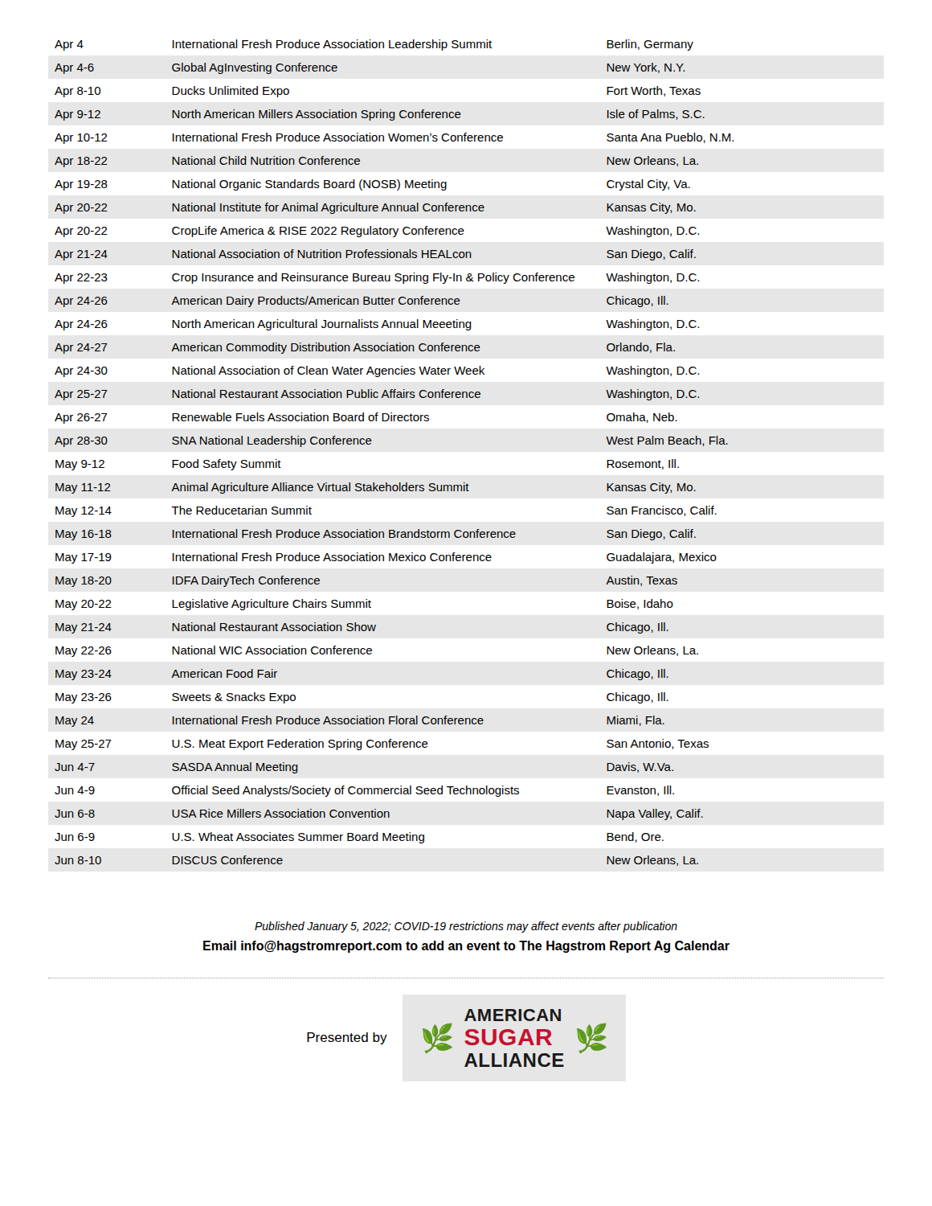| Apr 4 | International Fresh Produce Association Leadership Summit | Berlin, Germany |
| Apr 4-6 | Global AgInvesting Conference | New York, N.Y. |
| Apr 8-10 | Ducks Unlimited Expo | Fort Worth, Texas |
| Apr 9-12 | North American Millers Association Spring Conference | Isle of Palms, S.C. |
| Apr 10-12 | International Fresh Produce Association Women’s Conference | Santa Ana Pueblo, N.M. |
| Apr 18-22 | National Child Nutrition Conference | New Orleans, La. |
| Apr 19-28 | National Organic Standards Board (NOSB) Meeting | Crystal City, Va. |
| Apr 20-22 | National Institute for Animal Agriculture Annual Conference | Kansas City, Mo. |
| Apr 20-22 | CropLife America & RISE 2022 Regulatory Conference | Washington, D.C. |
| Apr 21-24 | National Association of Nutrition Professionals HEALcon | San Diego, Calif. |
| Apr 22-23 | Crop Insurance and Reinsurance Bureau Spring Fly-In & Policy Conference | Washington, D.C. |
| Apr 24-26 | American Dairy Products/American Butter Conference | Chicago, Ill. |
| Apr 24-26 | North American Agricultural Journalists Annual Meeeting | Washington, D.C. |
| Apr 24-27 | American Commodity Distribution Association Conference | Orlando, Fla. |
| Apr 24-30 | National Association of Clean Water Agencies Water Week | Washington, D.C. |
| Apr 25-27 | National Restaurant Association Public Affairs Conference | Washington, D.C. |
| Apr 26-27 | Renewable Fuels Association Board of Directors | Omaha, Neb. |
| Apr 28-30 | SNA National Leadership Conference | West Palm Beach, Fla. |
| May 9-12 | Food Safety Summit | Rosemont, Ill. |
| May 11-12 | Animal Agriculture Alliance Virtual Stakeholders Summit | Kansas City, Mo. |
| May 12-14 | The Reducetarian Summit | San Francisco, Calif. |
| May 16-18 | International Fresh Produce Association Brandstorm Conference | San Diego, Calif. |
| May 17-19 | International Fresh Produce Association Mexico Conference | Guadalajara, Mexico |
| May 18-20 | IDFA DairyTech Conference | Austin, Texas |
| May 20-22 | Legislative Agriculture Chairs Summit | Boise, Idaho |
| May 21-24 | National Restaurant Association Show | Chicago, Ill. |
| May 22-26 | National WIC Association Conference | New Orleans, La. |
| May 23-24 | American Food Fair | Chicago, Ill. |
| May 23-26 | Sweets & Snacks Expo | Chicago, Ill. |
| May 24 | International Fresh Produce Association Floral Conference | Miami, Fla. |
| May 25-27 | U.S. Meat Export Federation Spring Conference | San Antonio, Texas |
| Jun 4-7 | SASDA Annual Meeting | Davis, W.Va. |
| Jun 4-9 | Official Seed Analysts/Society of Commercial Seed Technologists | Evanston, Ill. |
| Jun 6-8 | USA Rice Millers Association Convention | Napa Valley, Calif. |
| Jun 6-9 | U.S. Wheat Associates Summer Board Meeting | Bend, Ore. |
| Jun 8-10 | DISCUS Conference | New Orleans, La. |
Published January 5, 2022; COVID-19 restrictions may affect events after publication
Email info@hagstromreport.com to add an event to The Hagstrom Report Ag Calendar
Presented by 🌿
AMERICAN
SUGAR
ALLIANCE
🌿